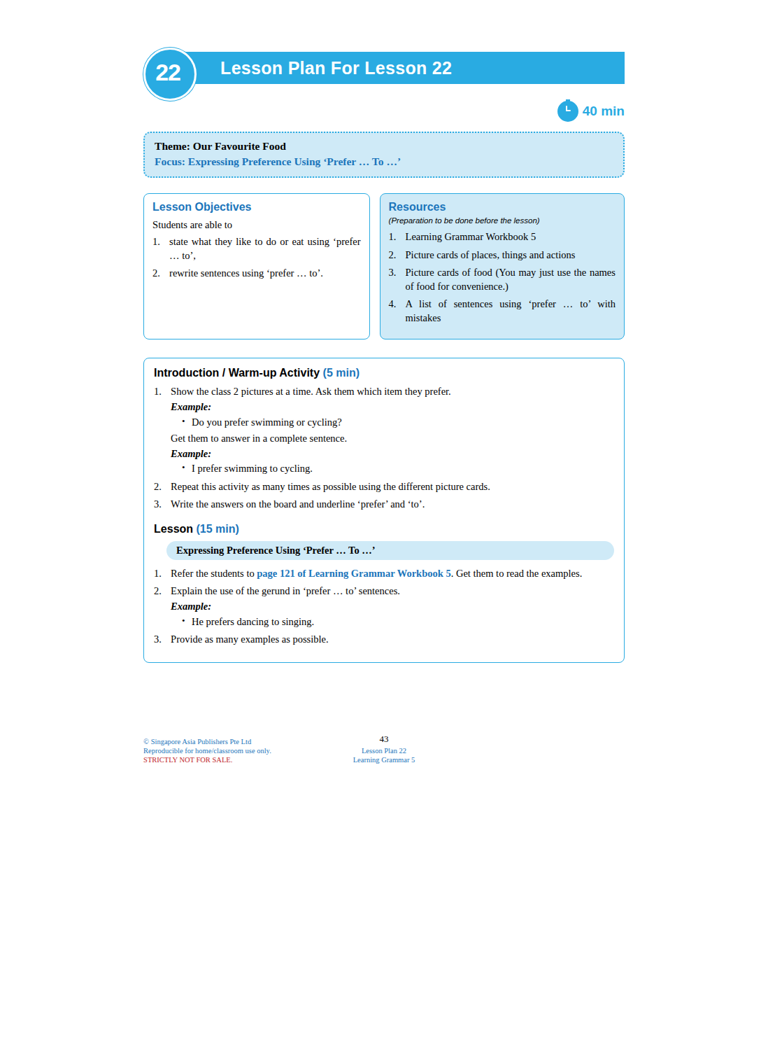22
Lesson Plan For Lesson 22
40 min
Theme: Our Favourite Food
Focus: Expressing Preference Using ‘Prefer … To …’
Lesson Objectives
Students are able to
state what they like to do or eat using ‘prefer … to’,
rewrite sentences using ‘prefer … to’.
Resources
(Preparation to be done before the lesson)
Learning Grammar Workbook 5
Picture cards of places, things and actions
Picture cards of food (You may just use the names of food for convenience.)
A list of sentences using ‘prefer … to’ with mistakes
Introduction / Warm-up Activity (5 min)
Show the class 2 pictures at a time. Ask them which item they prefer.
Example:
Do you prefer swimming or cycling?
Get them to answer in a complete sentence.
Example:
I prefer swimming to cycling.
Repeat this activity as many times as possible using the different picture cards.
Write the answers on the board and underline ‘prefer’ and ‘to’.
Lesson (15 min)
Expressing Preference Using ‘Prefer … To …’
Refer the students to page 121 of Learning Grammar Workbook 5. Get them to read the examples.
Explain the use of the gerund in ‘prefer … to’ sentences.
Example:
He prefers dancing to singing.
Provide as many examples as possible.
© Singapore Asia Publishers Pte Ltd
Reproducible for home/classroom use only.
STRICTLY NOT FOR SALE.
43
Lesson Plan 22
Learning Grammar 5